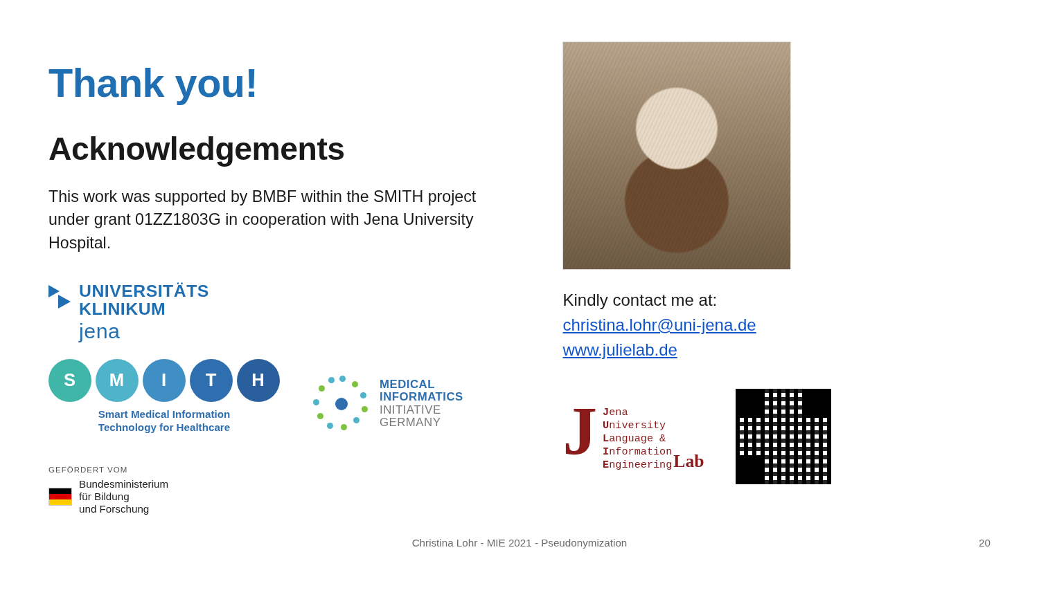Thank you!
Acknowledgements
This work was supported by BMBF within the SMITH project under grant 01ZZ1803G in cooperation with Jena University Hospital.
Universitäts Klinikum jena
SMITH
Smart Medical Information
Technology for Healthcare
MEDICAL INFORMATICS INITIATIVE GERMANY
Gefördert vom
Bundesministerium
für Bildung
und Forschung
Kindly contact me at:
christina.lohr@uni-jena.de
www.julielab.de
J Jena
University
Language &
Information
Engineering Lab
Christina Lohr - MIE 2021 - Pseudonymization
20